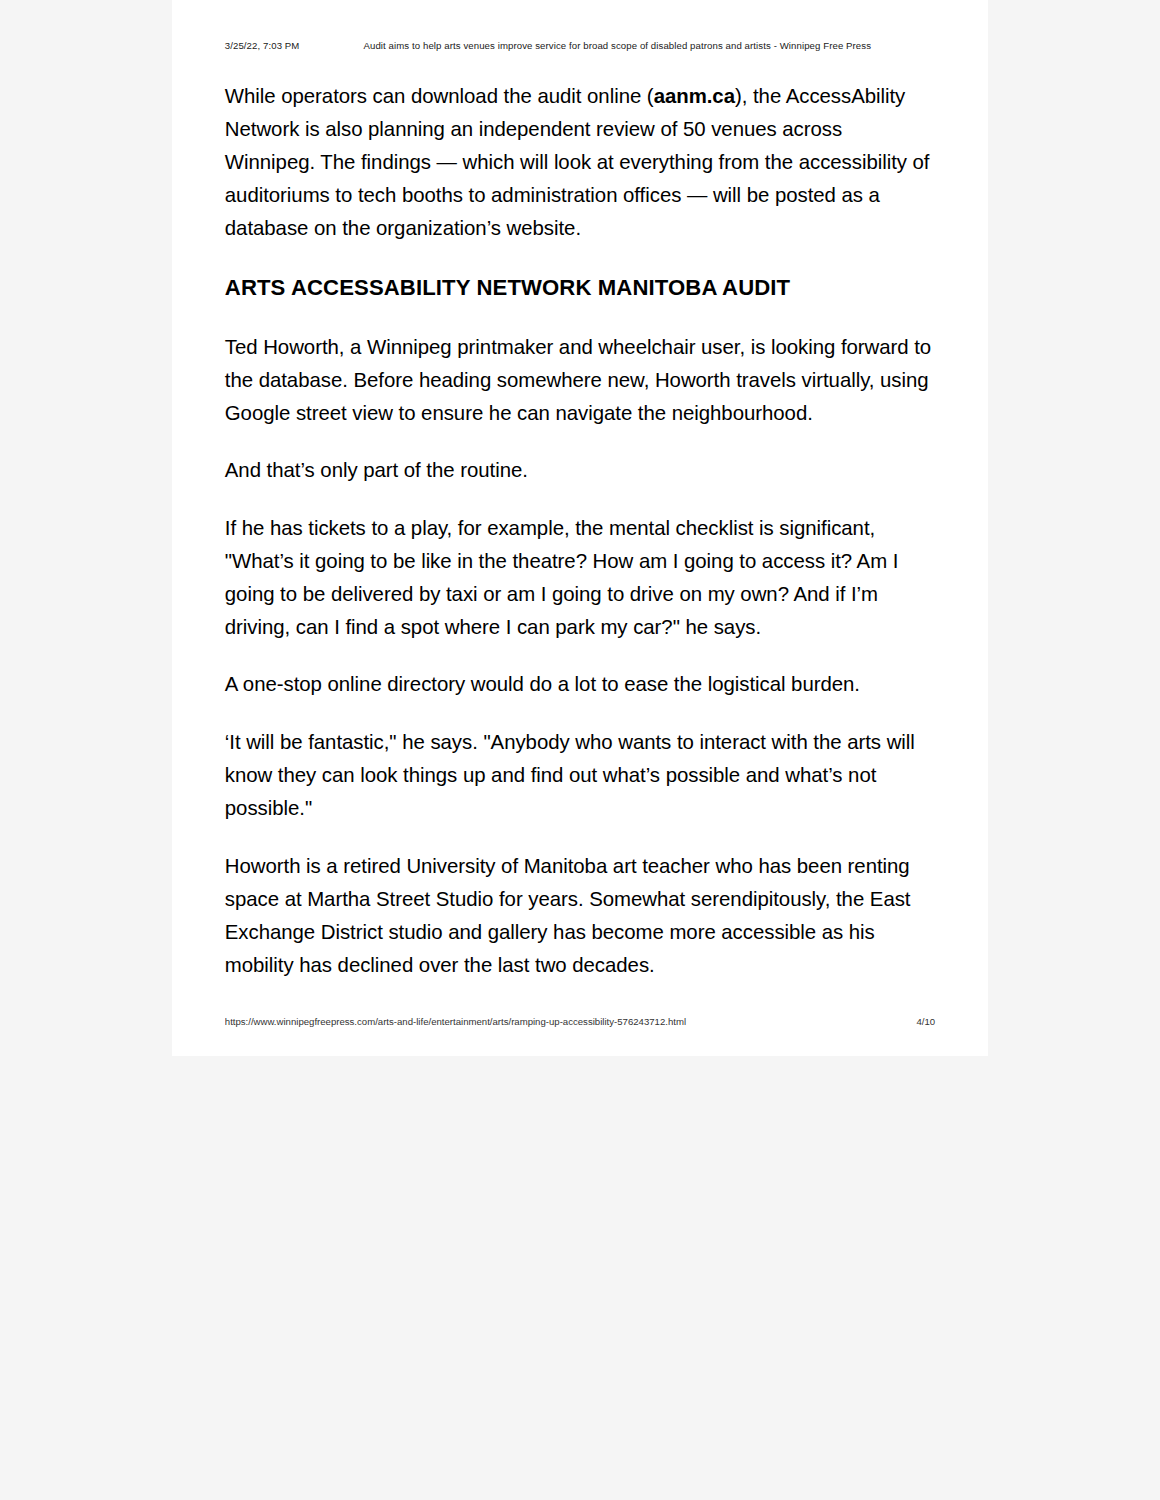3/25/22, 7:03 PM Audit aims to help arts venues improve service for broad scope of disabled patrons and artists - Winnipeg Free Press
While operators can download the audit online (aanm.ca), the AccessAbility Network is also planning an independent review of 50 venues across Winnipeg. The findings — which will look at everything from the accessibility of auditoriums to tech booths to administration offices — will be posted as a database on the organization’s website.
ARTS ACCESSABILITY NETWORK MANITOBA AUDIT
Ted Howorth, a Winnipeg printmaker and wheelchair user, is looking forward to the database. Before heading somewhere new, Howorth travels virtually, using Google street view to ensure he can navigate the neighbourhood.
And that’s only part of the routine.
If he has tickets to a play, for example, the mental checklist is significant, "What’s it going to be like in the theatre? How am I going to access it? Am I going to be delivered by taxi or am I going to drive on my own? And if I’m driving, can I find a spot where I can park my car?" he says.
A one-stop online directory would do a lot to ease the logistical burden.
‘It will be fantastic," he says. "Anybody who wants to interact with the arts will know they can look things up and find out what’s possible and what’s not possible."
Howorth is a retired University of Manitoba art teacher who has been renting space at Martha Street Studio for years. Somewhat serendipitously, the East Exchange District studio and gallery has become more accessible as his mobility has declined over the last two decades.
https://www.winnipegfreepress.com/arts-and-life/entertainment/arts/ramping-up-accessibility-576243712.html 4/10